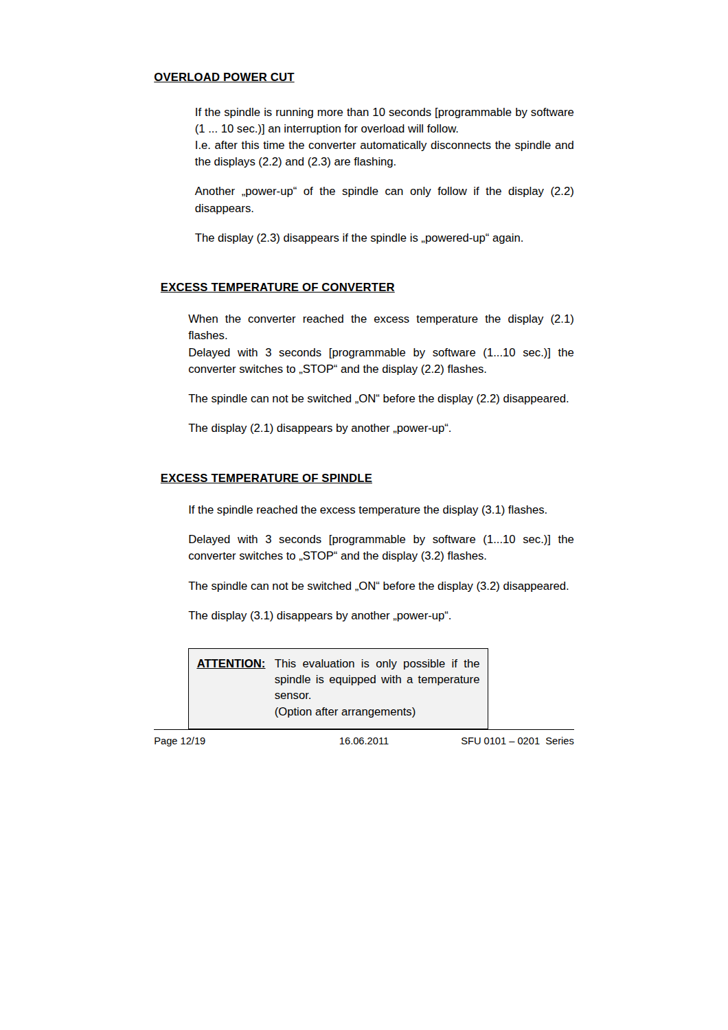OVERLOAD POWER CUT
If the spindle is running more than 10 seconds [programmable by software (1 ... 10 sec.)] an interruption for overload will follow.
I.e. after this time the converter automatically disconnects the spindle and the displays (2.2) and (2.3) are flashing.
Another „power-up“ of the spindle can only follow if the display (2.2) disappears.
The display (2.3) disappears if the spindle is „powered-up“ again.
EXCESS TEMPERATURE OF CONVERTER
When the converter reached the excess temperature the display (2.1) flashes.
Delayed with 3 seconds [programmable by software (1...10 sec.)] the converter switches to „STOP“ and the display (2.2) flashes.
The spindle can not be switched „ON“ before the display (2.2) disappeared.
The display (2.1) disappears by another „power-up“.
EXCESS TEMPERATURE OF SPINDLE
If the spindle reached the excess temperature the display (3.1) flashes.
Delayed with 3 seconds [programmable by software (1...10 sec.)] the converter switches to „STOP“ and the display (3.2) flashes.
The spindle can not be switched „ON“ before the display (3.2) disappeared.
The display (3.1) disappears by another „power-up“.
| ATTENTION: | This evaluation is only possible if the spindle is equipped with a temperature sensor. (Option after arrangements) |
| Page 12/19 | 16.06.2011 | SFU 0101 – 0201 Series |